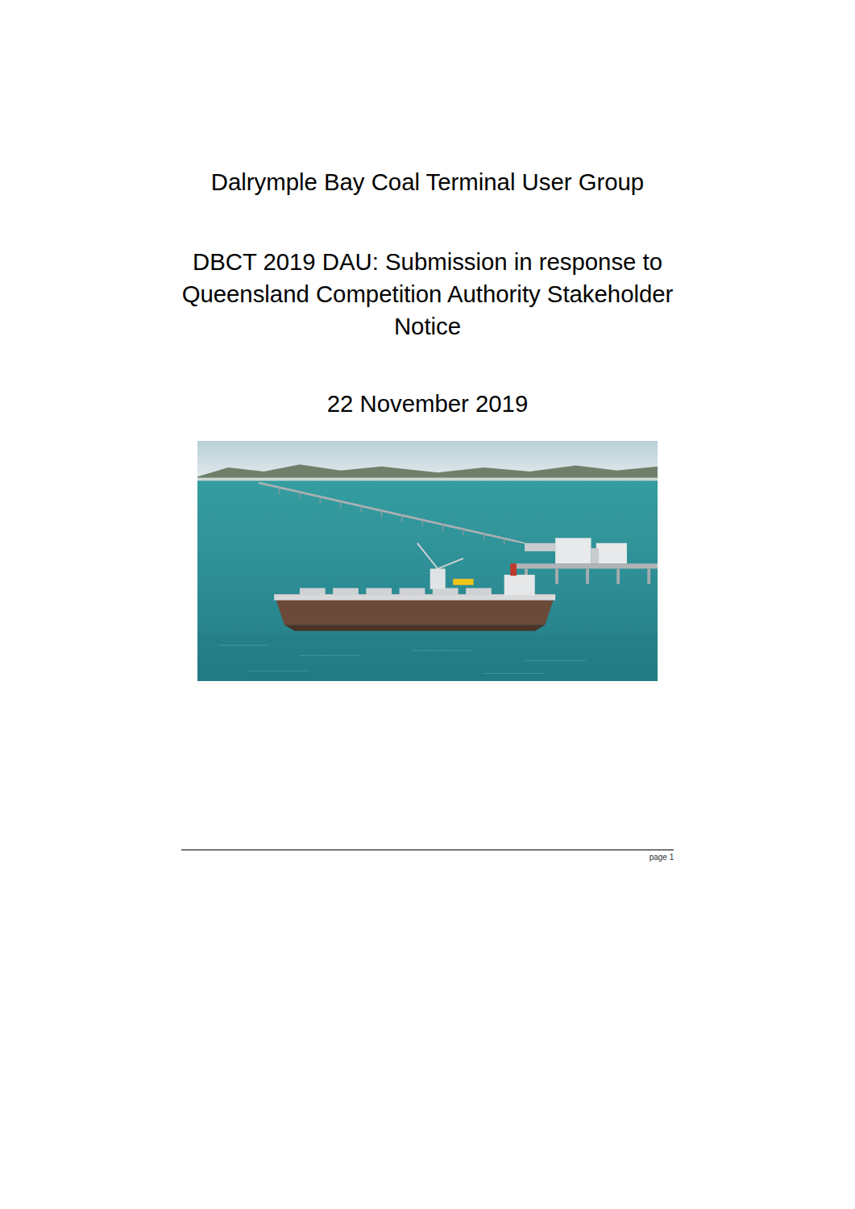Dalrymple Bay Coal Terminal User Group
DBCT 2019 DAU: Submission in response to Queensland Competition Authority Stakeholder Notice
22 November 2019
page 1